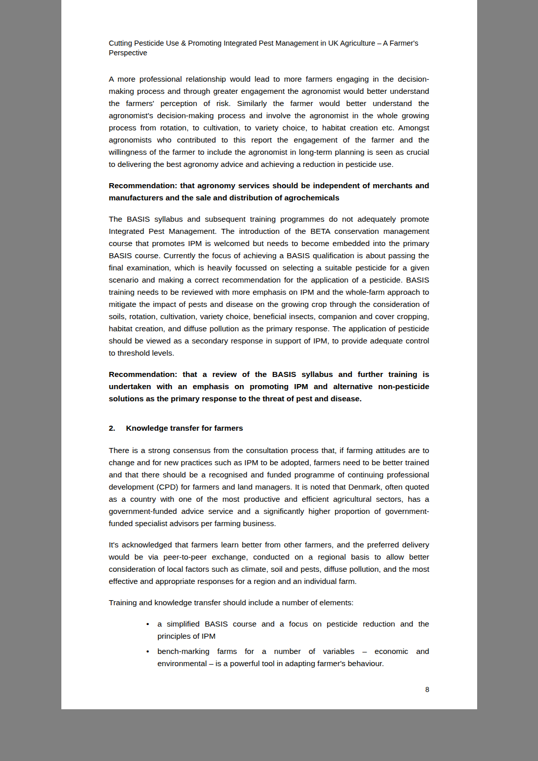Cutting Pesticide Use & Promoting Integrated Pest Management in UK Agriculture – A Farmer's Perspective
A more professional relationship would lead to more farmers engaging in the decision-making process and through greater engagement the agronomist would better understand the farmers' perception of risk. Similarly the farmer would better understand the agronomist's decision-making process and involve the agronomist in the whole growing process from rotation, to cultivation, to variety choice, to habitat creation etc. Amongst agronomists who contributed to this report the engagement of the farmer and the willingness of the farmer to include the agronomist in long-term planning is seen as crucial to delivering the best agronomy advice and achieving a reduction in pesticide use.
Recommendation: that agronomy services should be independent of merchants and manufacturers and the sale and distribution of agrochemicals
The BASIS syllabus and subsequent training programmes do not adequately promote Integrated Pest Management. The introduction of the BETA conservation management course that promotes IPM is welcomed but needs to become embedded into the primary BASIS course. Currently the focus of achieving a BASIS qualification is about passing the final examination, which is heavily focussed on selecting a suitable pesticide for a given scenario and making a correct recommendation for the application of a pesticide. BASIS training needs to be reviewed with more emphasis on IPM and the whole-farm approach to mitigate the impact of pests and disease on the growing crop through the consideration of soils, rotation, cultivation, variety choice, beneficial insects, companion and cover cropping, habitat creation, and diffuse pollution as the primary response. The application of pesticide should be viewed as a secondary response in support of IPM, to provide adequate control to threshold levels.
Recommendation: that a review of the BASIS syllabus and further training is undertaken with an emphasis on promoting IPM and alternative non-pesticide solutions as the primary response to the threat of pest and disease.
2. Knowledge transfer for farmers
There is a strong consensus from the consultation process that, if farming attitudes are to change and for new practices such as IPM to be adopted, farmers need to be better trained and that there should be a recognised and funded programme of continuing professional development (CPD) for farmers and land managers. It is noted that Denmark, often quoted as a country with one of the most productive and efficient agricultural sectors, has a government-funded advice service and a significantly higher proportion of government-funded specialist advisors per farming business.
It's acknowledged that farmers learn better from other farmers, and the preferred delivery would be via peer-to-peer exchange, conducted on a regional basis to allow better consideration of local factors such as climate, soil and pests, diffuse pollution, and the most effective and appropriate responses for a region and an individual farm.
Training and knowledge transfer should include a number of elements:
a simplified BASIS course and a focus on pesticide reduction and the principles of IPM
bench-marking farms for a number of variables – economic and environmental – is a powerful tool in adapting farmer's behaviour.
8